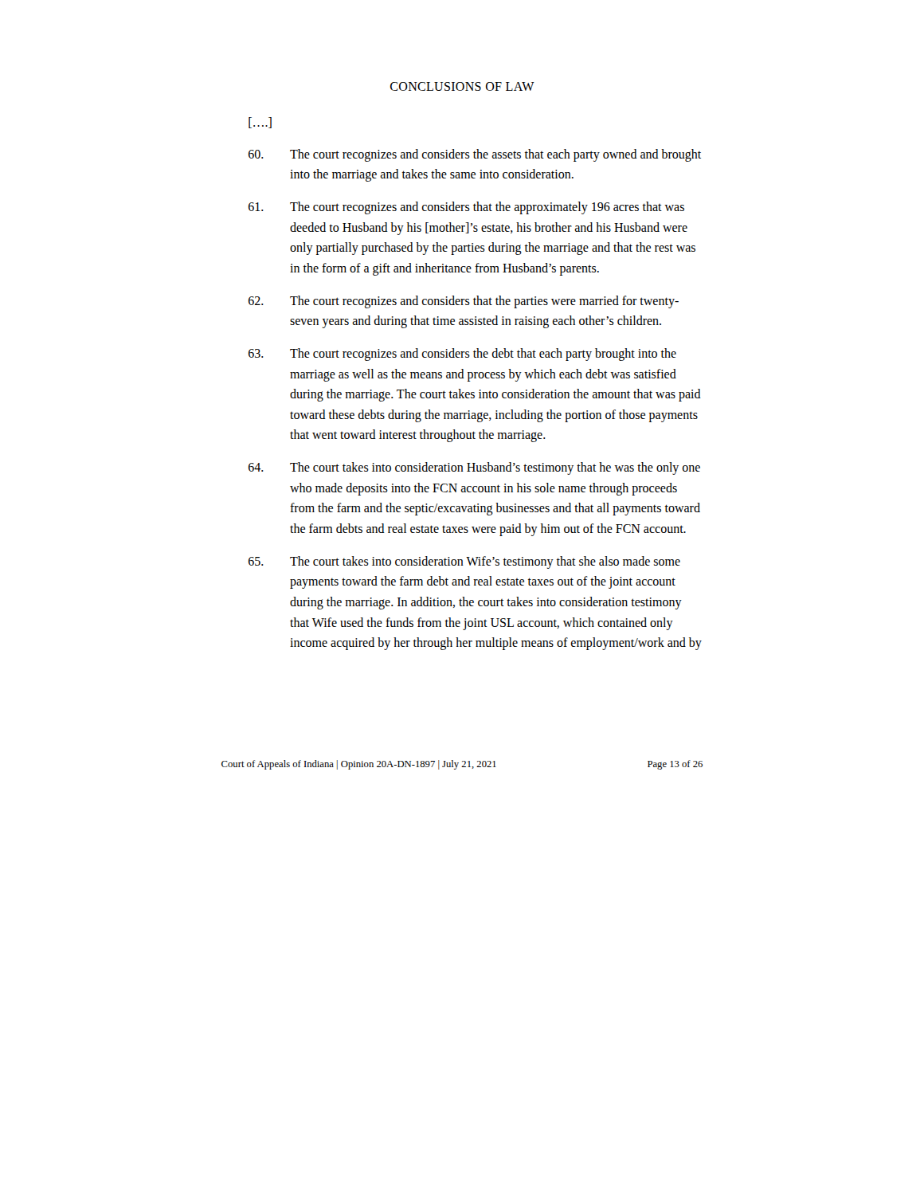CONCLUSIONS OF LAW
[….]
60. The court recognizes and considers the assets that each party owned and brought into the marriage and takes the same into consideration.
61. The court recognizes and considers that the approximately 196 acres that was deeded to Husband by his [mother]’s estate, his brother and his Husband were only partially purchased by the parties during the marriage and that the rest was in the form of a gift and inheritance from Husband’s parents.
62. The court recognizes and considers that the parties were married for twenty-seven years and during that time assisted in raising each other’s children.
63. The court recognizes and considers the debt that each party brought into the marriage as well as the means and process by which each debt was satisfied during the marriage. The court takes into consideration the amount that was paid toward these debts during the marriage, including the portion of those payments that went toward interest throughout the marriage.
64. The court takes into consideration Husband’s testimony that he was the only one who made deposits into the FCN account in his sole name through proceeds from the farm and the septic/excavating businesses and that all payments toward the farm debts and real estate taxes were paid by him out of the FCN account.
65. The court takes into consideration Wife’s testimony that she also made some payments toward the farm debt and real estate taxes out of the joint account during the marriage. In addition, the court takes into consideration testimony that Wife used the funds from the joint USL account, which contained only income acquired by her through her multiple means of employment/work and by
Court of Appeals of Indiana | Opinion 20A-DN-1897 | July 21, 2021 Page 13 of 26